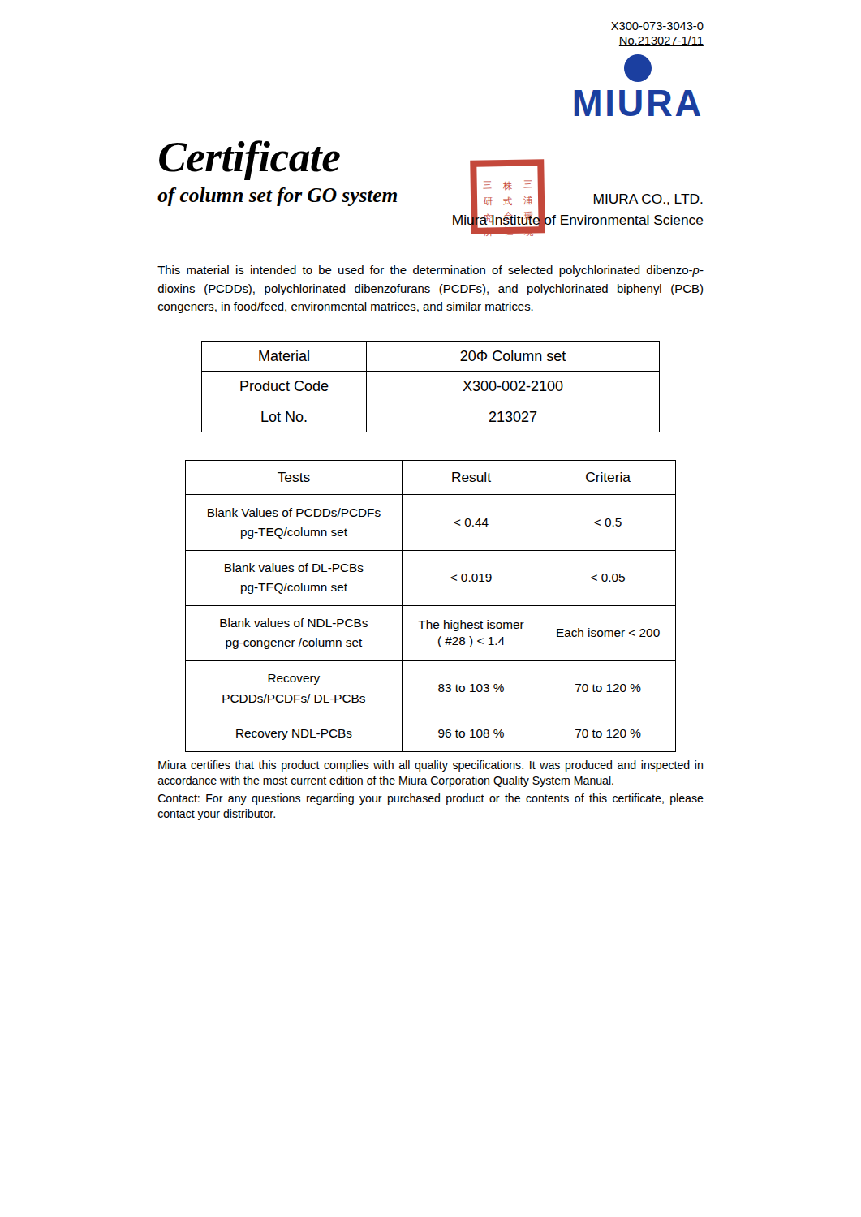X300-073-3043-0
No.213027-1/11
MIURA
Certificate
of column set for GO system
三株三 研式浦 究会環 所社境
MIURA CO., LTD.
Miura Institute of Environmental Science
This material is intended to be used for the determination of selected polychlorinated dibenzo-p-dioxins (PCDDs), polychlorinated dibenzofurans (PCDFs), and polychlorinated biphenyl (PCB) congeners, in food/feed, environmental matrices, and similar matrices.
| Material | 20Φ Column set |
| Product Code | X300-002-2100 |
| Lot No. | 213027 |
| Tests | Result | Criteria |
| --- | --- | --- |
| Blank Values of PCDDs/PCDFs pg-TEQ/column set | < 0.44 | < 0.5 |
| Blank values of DL-PCBs pg-TEQ/column set | < 0.019 | < 0.05 |
| Blank values of NDL-PCBs pg-congener /column set | The highest isomer ( #28 ) < 1.4 | Each isomer < 200 |
| Recovery PCDDs/PCDFs/ DL-PCBs | 83 to 103 % | 70 to 120 % |
| Recovery NDL-PCBs | 96 to 108 % | 70 to 120 % |
Miura certifies that this product complies with all quality specifications. It was produced and inspected in accordance with the most current edition of the Miura Corporation Quality System Manual.
Contact: For any questions regarding your purchased product or the contents of this certificate, please contact your distributor.